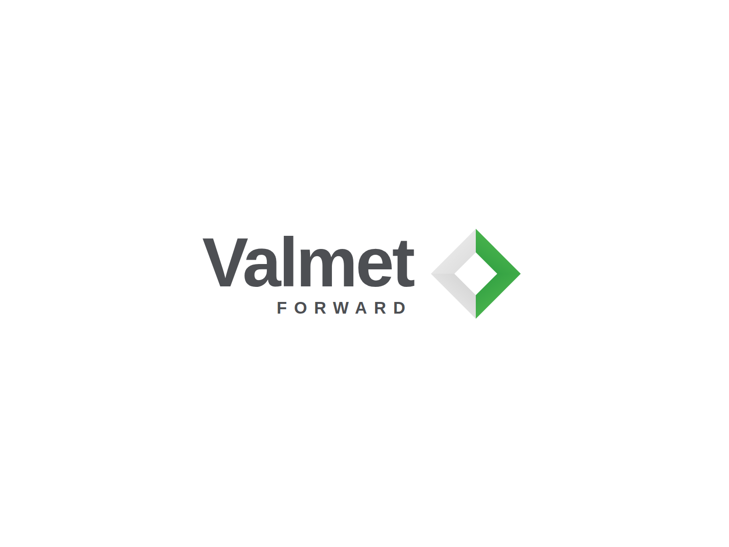Valmet FORWARD